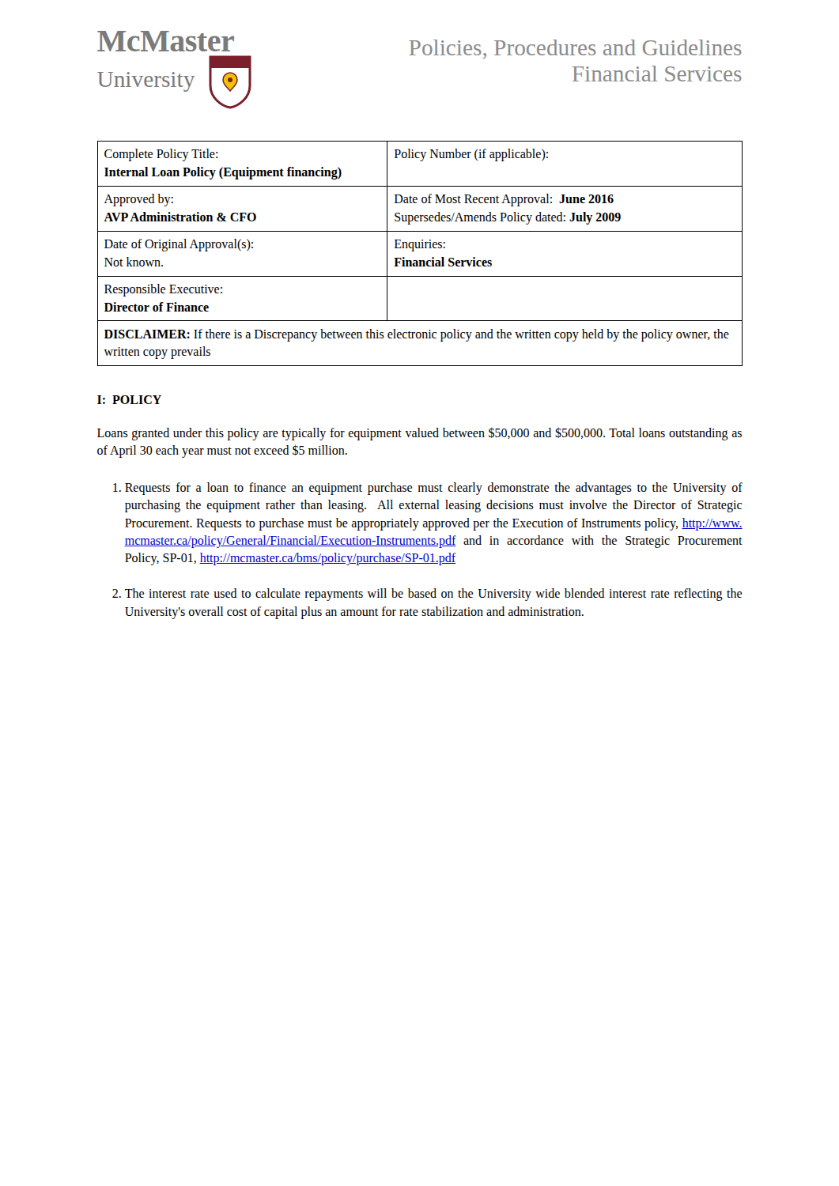McMaster University
Policies, Procedures and Guidelines
Financial Services
| Complete Policy Title: Internal Loan Policy (Equipment financing) | Policy Number (if applicable): |
| Approved by: AVP Administration & CFO | Date of Most Recent Approval: June 2016 Supersedes/Amends Policy dated: July 2009 |
| Date of Original Approval(s): Not known. | Enquiries: Financial Services |
| Responsible Executive: Director of Finance | |
| DISCLAIMER: If there is a Discrepancy between this electronic policy and the written copy held by the policy owner, the written copy prevails |
I: POLICY
Loans granted under this policy are typically for equipment valued between $50,000 and $500,000. Total loans outstanding as of April 30 each year must not exceed $5 million.
Requests for a loan to finance an equipment purchase must clearly demonstrate the advantages to the University of purchasing the equipment rather than leasing. All external leasing decisions must involve the Director of Strategic Procurement. Requests to purchase must be appropriately approved per the Execution of Instruments policy, http://www.mcmaster.ca/policy/General/Financial/Execution-Instruments.pdf and in accordance with the Strategic Procurement Policy, SP-01, http://mcmaster.ca/bms/policy/purchase/SP-01.pdf
The interest rate used to calculate repayments will be based on the University wide blended interest rate reflecting the University's overall cost of capital plus an amount for rate stabilization and administration.